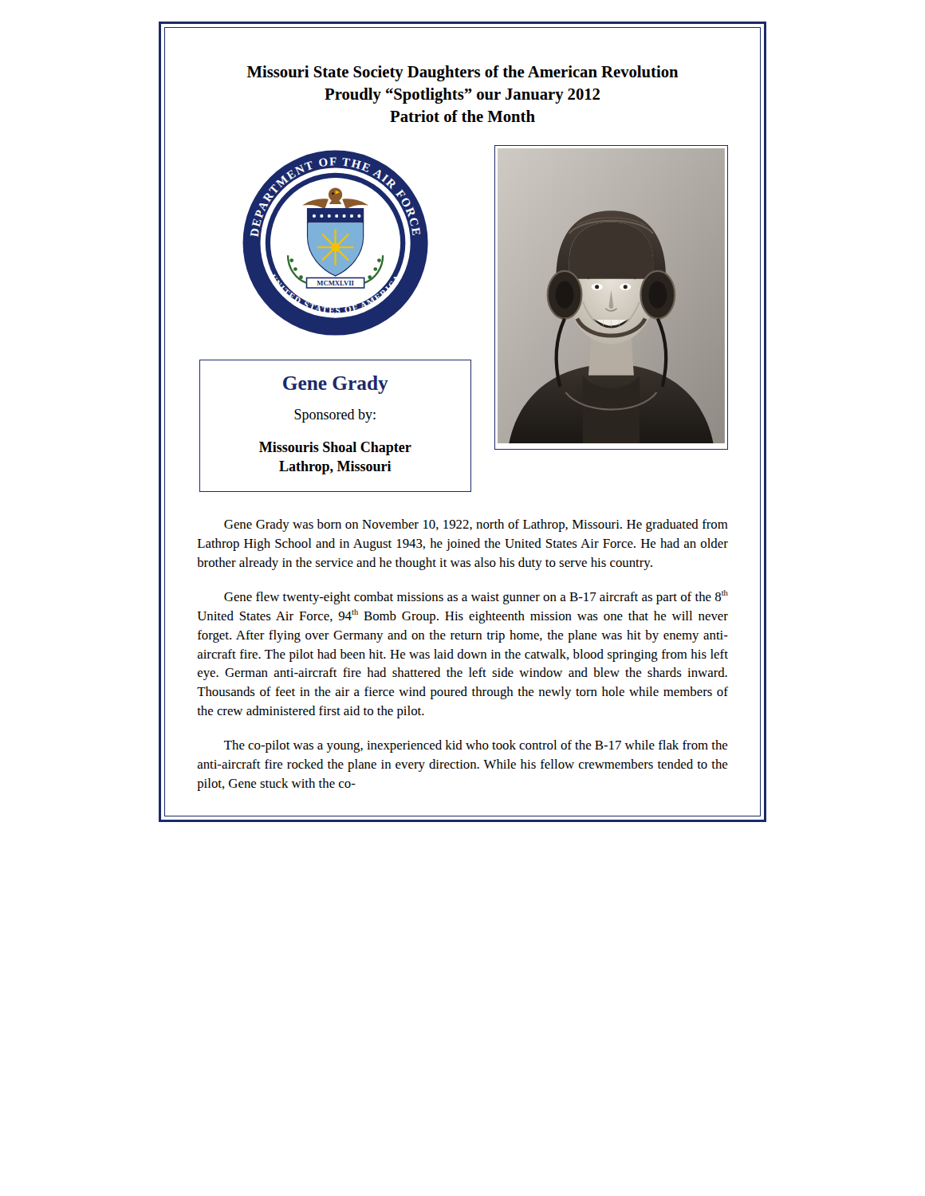Missouri State Society Daughters of the American Revolution
Proudly “Spotlights” our January 2012
Patriot of the Month
DEPARTMENT OF THE AIR FORCE UNITED STATES OF AMERICA MCMXLVII
Gene Grady
Sponsored by:
Missouris Shoal Chapter
Lathrop, Missouri
Gene Grady was born on November 10, 1922, north of Lathrop, Missouri. He graduated from Lathrop High School and in August 1943, he joined the United States Air Force. He had an older brother already in the service and he thought it was also his duty to serve his country.
Gene flew twenty-eight combat missions as a waist gunner on a B-17 aircraft as part of the 8th United States Air Force, 94th Bomb Group. His eighteenth mission was one that he will never forget. After flying over Germany and on the return trip home, the plane was hit by enemy anti-aircraft fire. The pilot had been hit. He was laid down in the catwalk, blood springing from his left eye. German anti-aircraft fire had shattered the left side window and blew the shards inward. Thousands of feet in the air a fierce wind poured through the newly torn hole while members of the crew administered first aid to the pilot.
The co-pilot was a young, inexperienced kid who took control of the B-17 while flak from the anti-aircraft fire rocked the plane in every direction. While his fellow crewmembers tended to the pilot, Gene stuck with the co-